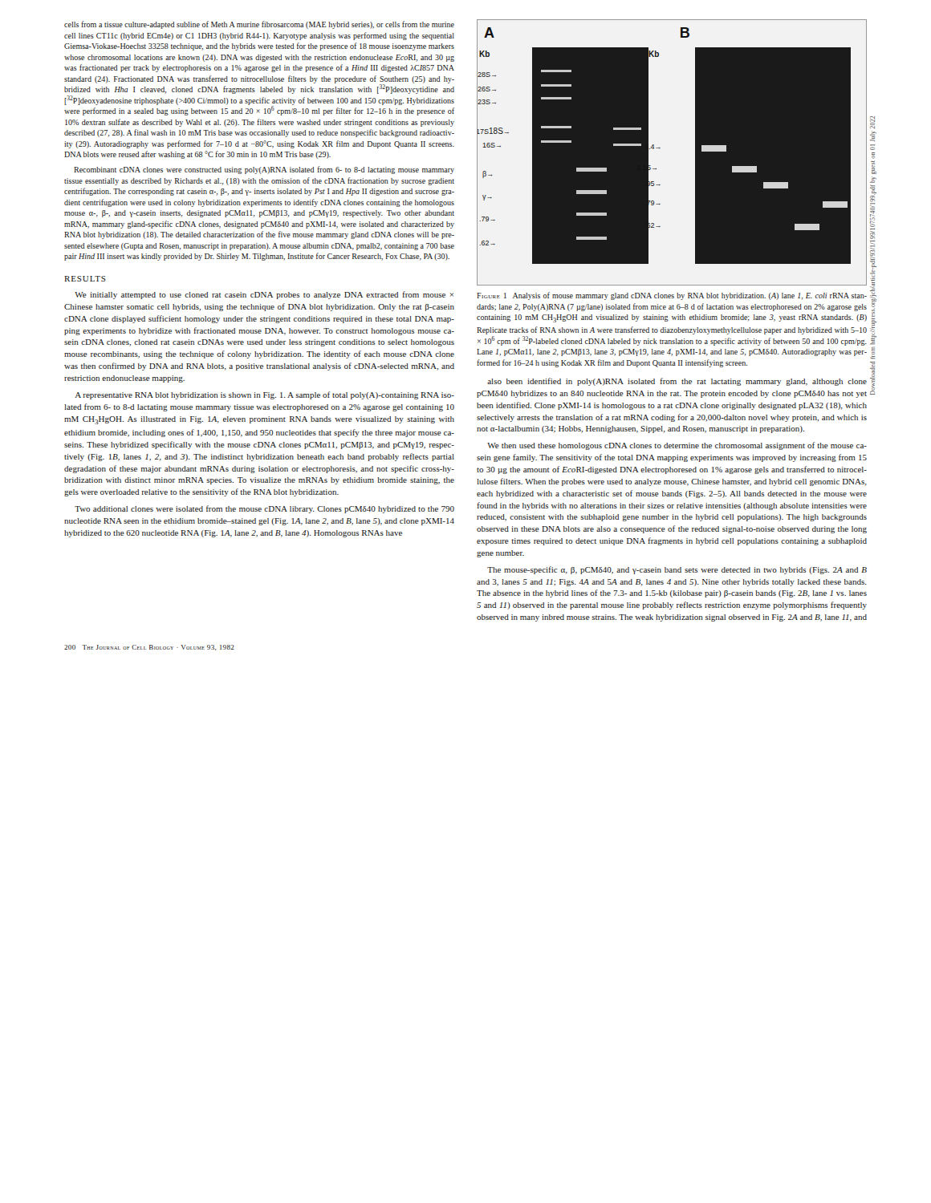Downloaded from http://rupress.org/jcb/article-pdf/93/1/199/1075740/199.pdf by guest on 01 July 2022
cells from a tissue culture-adapted subline of Meth A murine fibrosarcoma (MAE hybrid series), or cells from the murine cell lines CT11c (hybrid ECm4e) or C1 1DH3 (hybrid R44-1). Karyotype analysis was performed using the sequential Giemsa-Viokase-Hoechst 33258 technique, and the hybrids were tested for the presence of 18 mouse isoenzyme markers whose chromosomal locations are known (24). DNA was digested with the restriction endonuclease Eco RI, and 30 µg was fractionated per track by electrophoresis on a 1% agarose gel in the presence of a Hind III digested λCI857 DNA standard (24). Fractionated DNA was transferred to nitrocellulose filters by the procedure of Southern (25) and hybridized with Hha I cleaved, cloned cDNA fragments labeled by nick translation with [32P]deoxycytidine and [32P]deoxyadenosine triphosphate (>400 Ci/mmol) to a specific activity of between 100 and 150 cpm/pg. Hybridizations were performed in a sealed bag using between 15 and 20 × 106 cpm/8–10 ml per filter for 12–16 h in the presence of 10% dextran sulfate as described by Wahl et al. (26). The filters were washed under stringent conditions as previously described (27, 28). A final wash in 10 mM Tris base was occasionally used to reduce nonspecific background radioactivity (29). Autoradiography was performed for 7–10 d at −80°C, using Kodak XR film and Dupont Quanta II screens. DNA blots were reused after washing at 68 °C for 30 min in 10 mM Tris base (29).
Recombinant cDNA clones were constructed using poly(A)RNA isolated from 6- to 8-d lactating mouse mammary tissue essentially as described by Richards et al., (18) with the omission of the cDNA fractionation by sucrose gradient centrifugation. The corresponding rat casein α-, β-, and γ- inserts isolated by Pst I and Hpa II digestion and sucrose gradient centrifugation were used in colony hybridization experiments to identify cDNA clones containing the homologous mouse α-, β-, and γ-casein inserts, designated pCMα11, pCMβ13, and pCMγ19, respectively. Two other abundant mRNA, mammary gland-specific cDNA clones, designated pCMδ40 and pXMI-14, were isolated and characterized by RNA blot hybridization (18). The detailed characterization of the five mouse mammary gland cDNA clones will be presented elsewhere (Gupta and Rosen, manuscript in preparation). A mouse albumin cDNA, pmalb2, containing a 700 base pair Hind III insert was kindly provided by Dr. Shirley M. Tilghman, Institute for Cancer Research, Fox Chase, PA (30).
RESULTS
We initially attempted to use cloned rat casein cDNA probes to analyze DNA extracted from mouse × Chinese hamster somatic cell hybrids, using the technique of DNA blot hybridization. Only the rat β-casein cDNA clone displayed sufficient homology under the stringent conditions required in these total DNA mapping experiments to hybridize with fractionated mouse DNA, however. To construct homologous mouse casein cDNA clones, cloned rat casein cDNAs were used under less stringent conditions to select homologous mouse recombinants, using the technique of colony hybridization. The identity of each mouse cDNA clone was then confirmed by DNA and RNA blots, a positive translational analysis of cDNA-selected mRNA, and restriction endonuclease mapping.
A representative RNA blot hybridization is shown in Fig. 1. A sample of total poly(A)-containing RNA isolated from 6- to 8-d lactating mouse mammary tissue was electrophoresed on a 2% agarose gel containing 10 mM CH3HgOH. As illustrated in Fig. 1A, eleven prominent RNA bands were visualized by staining with ethidium bromide, including ones of 1,400, 1,150, and 950 nucleotides that specify the three major mouse caseins. These hybridized specifically with the mouse cDNA clones pCMα11, pCMβ13, and pCMγ19, respectively (Fig. 1B, lanes 1, 2, and 3). The indistinct hybridization beneath each band probably reflects partial degradation of these major abundant mRNAs during isolation or electrophoresis, and not specific cross-hybridization with distinct minor mRNA species. To visualize the mRNAs by ethidium bromide staining, the gels were overloaded relative to the sensitivity of the RNA blot hybridization.
Two additional clones were isolated from the mouse cDNA library. Clones pCMδ40 hybridized to the 790 nucleotide RNA seen in the ethidium bromide–stained gel (Fig. 1A, lane 2, and B, lane 5), and clone pXMI-14 hybridized to the 620 nucleotide RNA (Fig. 1A, lane 2, and B, lane 4). Homologous RNAs have
A B Kb 1 2 3 28S→ 26S→ 23S→ 17S18S→ 16S→ β→ γ→ .79→ .62→
Kb 1 2 3 4 5 1.4→ 1.15→ .95→ .79→ .62→
Figure 1 Analysis of mouse mammary gland cDNA clones by RNA blot hybridization. (A) lane 1, E. coli rRNA standards; lane 2, Poly(A)RNA (7 µg/lane) isolated from mice at 6–8 d of lactation was electrophoresed on 2% agarose gels containing 10 mM CH3HgOH and visualized by staining with ethidium bromide; lane 3, yeast rRNA standards. (B) Replicate tracks of RNA shown in A were transferred to diazobenzyloxymethylcellulose paper and hybridized with 5–10 × 106 cpm of 32P-labeled cloned cDNA labeled by nick translation to a specific activity of between 50 and 100 cpm/pg. Lane 1, pCMα11, lane 2, pCMβ13, lane 3, pCMγ19, lane 4, pXMI-14, and lane 5, pCMδ40. Autoradiography was performed for 16–24 h using Kodak XR film and Dupont Quanta II intensifying screen.
also been identified in poly(A)RNA isolated from the rat lactating mammary gland, although clone pCMδ40 hybridizes to an 840 nucleotide RNA in the rat. The protein encoded by clone pCMδ40 has not yet been identified. Clone pXMI-14 is homologous to a rat cDNA clone originally designated pLA32 (18), which selectively arrests the translation of a rat mRNA coding for a 20,000-dalton novel whey protein, and which is not α-lactalbumin (34; Hobbs, Hennighausen, Sippel, and Rosen, manuscript in preparation).
We then used these homologous cDNA clones to determine the chromosomal assignment of the mouse casein gene family. The sensitivity of the total DNA mapping experiments was improved by increasing from 15 to 30 µg the amount of Eco RI-digested DNA electrophoresed on 1% agarose gels and transferred to nitrocellulose filters. When the probes were used to analyze mouse, Chinese hamster, and hybrid cell genomic DNAs, each hybridized with a characteristic set of mouse bands (Figs. 2–5). All bands detected in the mouse were found in the hybrids with no alterations in their sizes or relative intensities (although absolute intensities were reduced, consistent with the subhaploid gene number in the hybrid cell populations). The high backgrounds observed in these DNA blots are also a consequence of the reduced signal-to-noise observed during the long exposure times required to detect unique DNA fragments in hybrid cell populations containing a subhaploid gene number.
The mouse-specific α, β, pCMδ40, and γ-casein band sets were detected in two hybrids (Figs. 2A and B and 3, lanes 5 and 11; Figs. 4A and 5A and B, lanes 4 and 5). Nine other hybrids totally lacked these bands. The absence in the hybrid lines of the 7.3- and 1.5-kb (kilobase pair) β-casein bands (Fig. 2B, lane 1 vs. lanes 5 and 11) observed in the parental mouse line probably reflects restriction enzyme polymorphisms frequently observed in many inbred mouse strains. The weak hybridization signal observed in Fig. 2A and B, lane 11, and
200 The Journal of Cell Biology · Volume 93, 1982